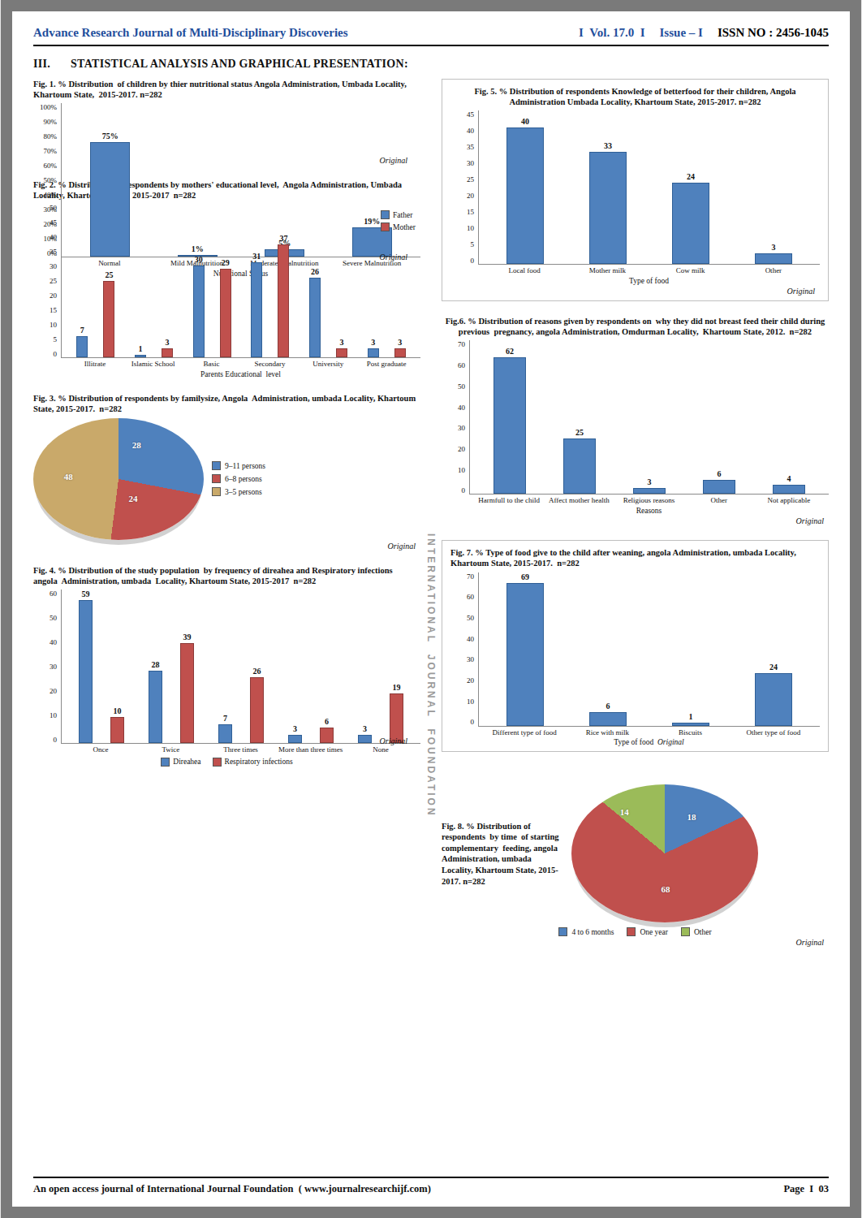Advance Research Journal of Multi-Disciplinary Discoveries I Vol. 17.0 I Issue – I ISSN NO : 2456-1045
III. STATISTICAL ANALYSIS AND GRAPHICAL PRESENTATION:
INTERNATIONAL JOURNAL FOUNDATION
Fig. 1. % Distribution of children by thier nutritional status Angola Administration, Umbada Locality, Khartoum State, 2015-2017. n=282
100% 90% 80% 70% 60% 50% 40% 30% 20% 10% 0%
75%
1%
5%
19%
Normal Mild Malnutrition Moderate Malnutrition Severe Malnutrition
Nutritional Status
Original
Fig. 2. % Distribution of respondents by mothers' educational level, Angola Administration, Umbada Locality, Khartoum State, 2015-2017 n=282
50454035302520151050
7
25
1
3
30
29
31
37
26
3
3
3
Illitrate Islamic School Basic Secondary University Post graduate
Parents Educational level
Father Mother
Original
Fig. 3. % Distribution of respondents by familysize, Angola Administration, umbada Locality, Khartoum State, 2015-2017. n=282
28 24 48
9–11 persons 6–8 persons 3–5 persons
Original
Fig. 4. % Distribution of the study population by frequency of direahea and Respiratory infections angola Administration, umbada Locality, Khartoum State, 2015-2017 n=282
6050403020100
59
10
28
39
7
26
3
6
3
19
Once Twice Three times More than three times None
Direahea Respiratory infections
Original
Fig. 5. % Distribution of respondents Knowledge of betterfood for their children, Angola Administration Umbada Locality, Khartoum State, 2015-2017. n=282
454035302520151050
40
33
24
3
Local food Mother milk Cow milk Other
Type of food
Original
Fig.6. % Distribution of reasons given by respondents on why they did not breast feed their child during previous pregnancy, angola Administration, Omdurman Locality, Khartoum State, 2012. n=282
706050403020100
62
25
3
6
4
Harmfull to the child Affect mother health Religious reasons Other Not applicable
Reasons
Original
Fig. 7. % Type of food give to the child after weaning, angola Administration, umbada Locality, Khartoum State, 2015-2017. n=282
706050403020100
69
6
1
24
Different type of food Rice with milk Biscuits Other type of food
Type of food Original
Fig. 8. % Distribution of respondents by time of starting complementary feeding, angola Administration, umbada Locality, Khartoum State, 2015-2017. n=282
18 68 14
4 to 6 months One year Other
Original
An open access journal of International Journal Foundation ( www.journalresearchijf.com) Page I 03